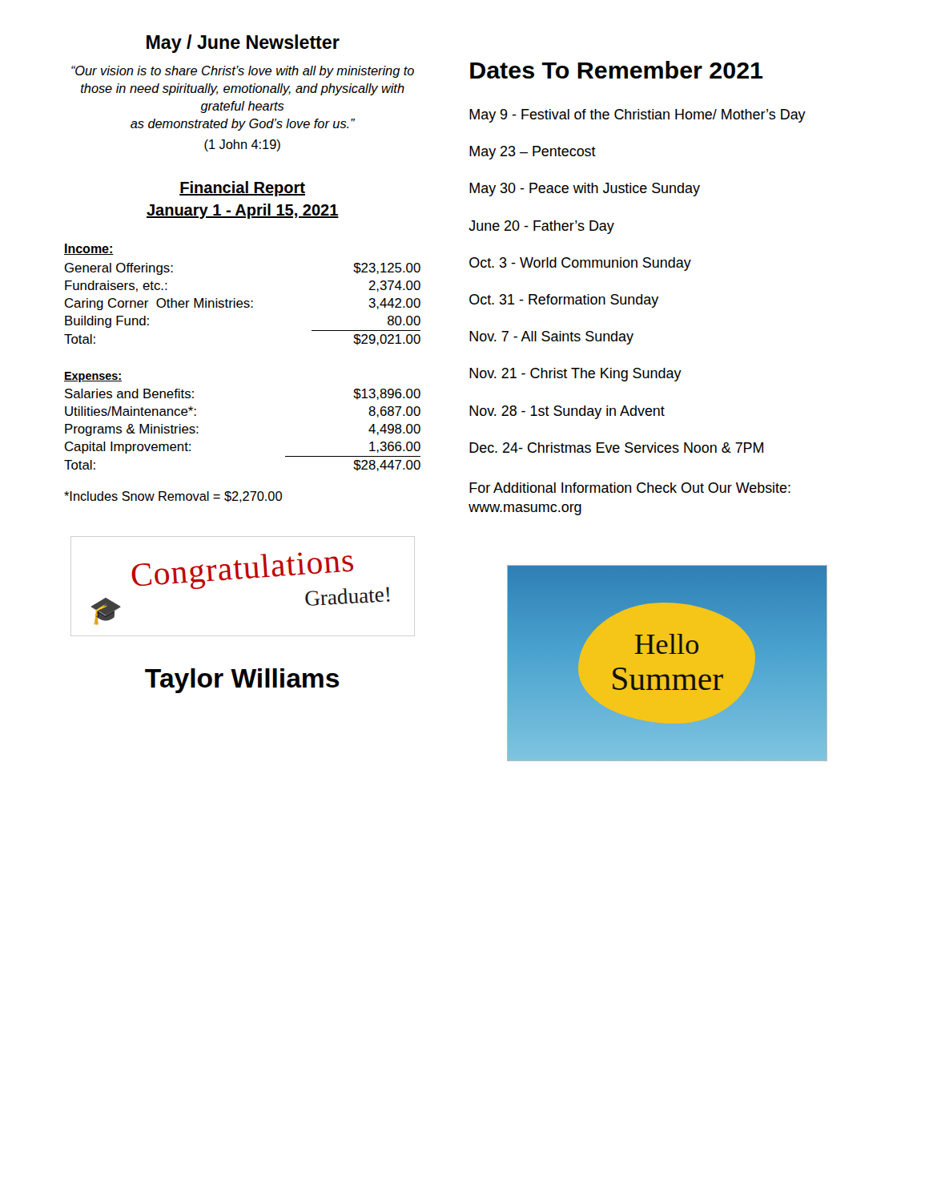May / June Newsletter
“Our vision is to share Christ’s love with all by ministering to those in need spiritually, emotionally, and physically with grateful hearts
as demonstrated by God’s love for us.”
(1 John 4:19)
Financial Report January 1 - April 15, 2021
Income:
| General Offerings: | $23,125.00 |
| Fundraisers, etc.: | 2,374.00 |
| Caring Corner Other Ministries: | 3,442.00 |
| Building Fund: | 80.00 |
| Total: | $29,021.00 |
Expenses:
| Salaries and Benefits: | $13,896.00 |
| Utilities/Maintenance*: | 8,687.00 |
| Programs & Ministries: | 4,498.00 |
| Capital Improvement: | 1,366.00 |
| Total: | $28,447.00 |
*Includes Snow Removal = $2,270.00
Congratulations Graduate! 🎓
Taylor Williams
Dates To Remember 2021
May 9 - Festival of the Christian Home/ Mother’s Day
May 23 – Pentecost
May 30 - Peace with Justice Sunday
June 20 - Father’s Day
Oct. 3 - World Communion Sunday
Oct. 31 - Reformation Sunday
Nov. 7 - All Saints Sunday
Nov. 21 - Christ The King Sunday
Nov. 28 - 1st Sunday in Advent
Dec. 24- Christmas Eve Services Noon & 7PM
For Additional Information Check Out Our Website: www.masumc.org
Hello Summer